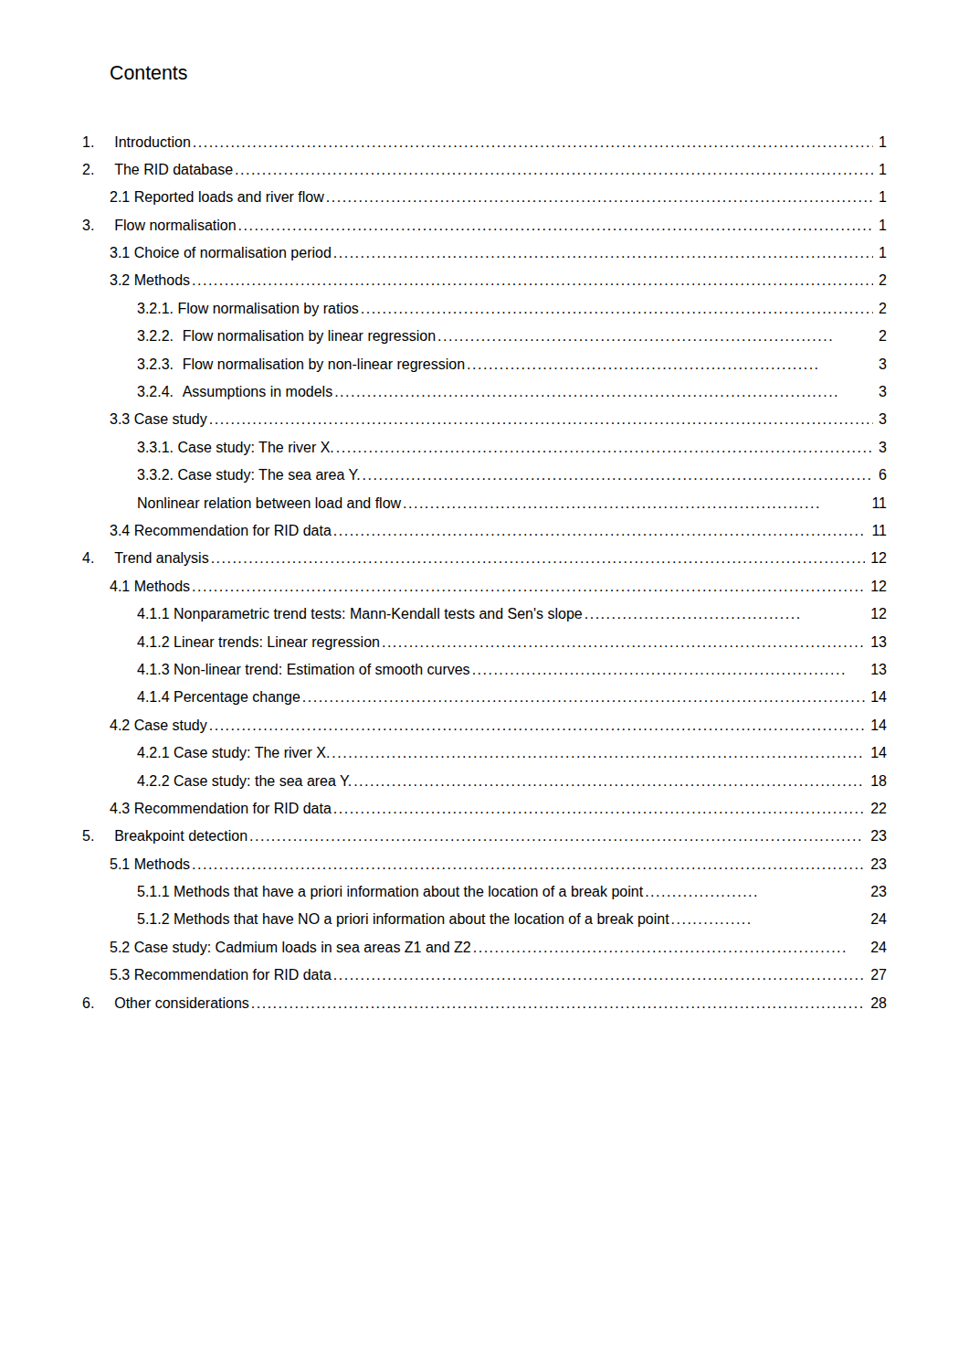Contents
1. Introduction .................................................................................................................................. 1
2. The RID database ......................................................................................................................... 1
2.1 Reported loads and river flow ....................................................................................................... 1
3. Flow normalisation ..................................................................................................................... 1
3.1 Choice of normalisation period ..................................................................................................... 1
3.2 Methods ................................................................................................................................. 2
3.2.1. Flow normalisation by ratios ................................................................................................. 2
3.2.2. Flow normalisation by linear regression ......................................................................... 2
3.2.3. Flow normalisation by non-linear regression ................................................................. 3
3.2.4. Assumptions in models ............................................................................................. 3
3.3 Case study .............................................................................................................................. 3
3.3.1. Case study: The river X. ....................................................................................................... 3
3.3.2. Case study: The sea area Y. .................................................................................................. 6
Nonlinear relation between load and flow ............................................................................. 11
3.4 Recommendation for RID data ..................................................................................................... 11
4. Trend analysis ............................................................................................................................. 12
4.1 Methods ................................................................................................................................. 12
4.1.1 Nonparametric trend tests: Mann-Kendall tests and Sen's slope ........................................ 12
4.1.2 Linear trends: Linear regression ................................................................................................. 13
4.1.3 Non-linear trend: Estimation of smooth curves ..................................................................... 13
4.1.4 Percentage change ............................................................................................................. 14
4.2 Case study .............................................................................................................................. 14
4.2.1 Case study: The river X. ......................................................................................................... 14
4.2.2 Case study: the sea area Y. .................................................................................................... 18
4.3 Recommendation for RID data ..................................................................................................... 22
5. Breakpoint detection ................................................................................................................. 23
5.1 Methods ................................................................................................................................. 23
5.1.1 Methods that have a priori information about the location of a break point ..................... 23
5.1.2 Methods that have NO a priori information about the location of a break point ............... 24
5.2 Case study: Cadmium loads in sea areas Z1 and Z2 ..................................................................... 24
5.3 Recommendation for RID data ..................................................................................................... 27
6. Other considerations .................................................................................................................. 28